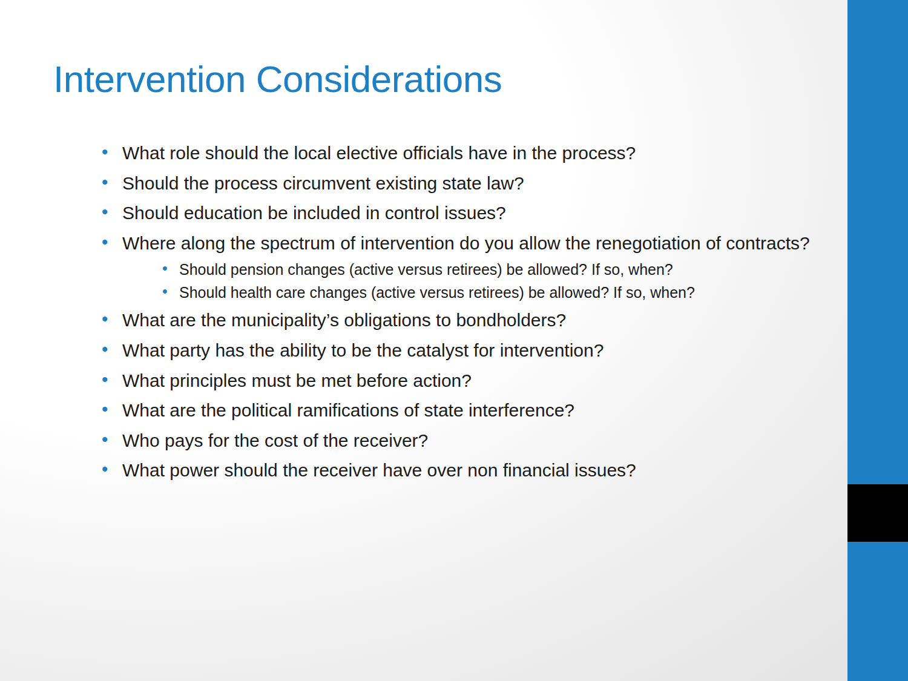Intervention Considerations
What role should the local elective officials have in the process?
Should the process circumvent existing state law?
Should education be included in control issues?
Where along the spectrum of intervention do you allow the renegotiation of contracts?
Should pension changes (active versus retirees) be allowed? If so, when?
Should health care changes (active versus retirees) be allowed? If so, when?
What are the municipality’s obligations to bondholders?
What party has the ability to be the catalyst for intervention?
What principles must be met before action?
What are the political ramifications of state interference?
Who pays for the cost of the receiver?
What power should the receiver have over non financial issues?